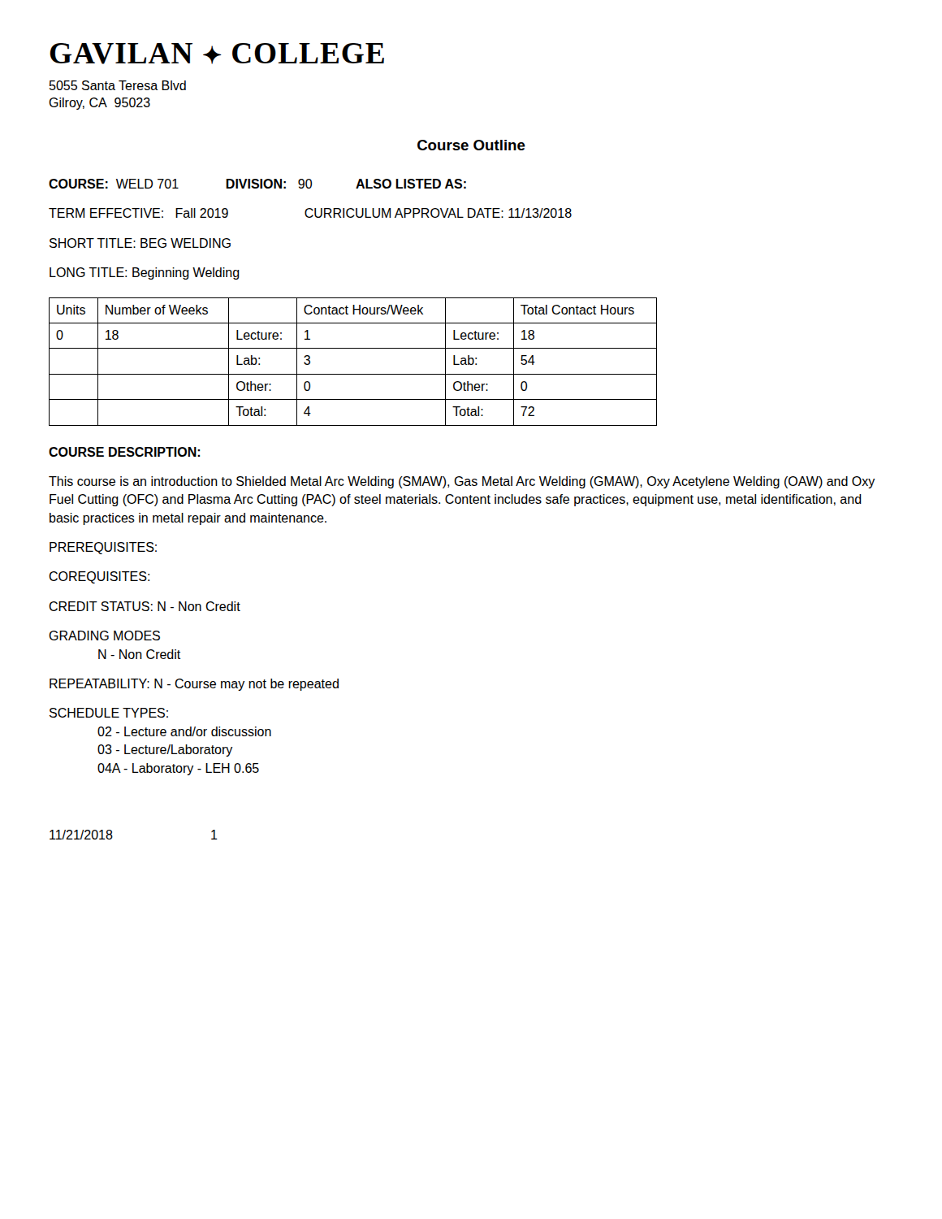GAVILAN ✦ COLLEGE
5055 Santa Teresa Blvd
Gilroy, CA 95023
Course Outline
COURSE: WELD 701 DIVISION: 90 ALSO LISTED AS:
TERM EFFECTIVE: Fall 2019 CURRICULUM APPROVAL DATE: 11/13/2018
SHORT TITLE: BEG WELDING
LONG TITLE: Beginning Welding
| Units | Number of Weeks | | Contact Hours/Week | | Total Contact Hours |
| 0 | 18 | Lecture: | 1 | Lecture: | 18 |
| | | Lab: | 3 | Lab: | 54 |
| | | Other: | 0 | Other: | 0 |
| | | Total: | 4 | Total: | 72 |
COURSE DESCRIPTION:
This course is an introduction to Shielded Metal Arc Welding (SMAW), Gas Metal Arc Welding (GMAW), Oxy Acetylene Welding (OAW) and Oxy Fuel Cutting (OFC) and Plasma Arc Cutting (PAC) of steel materials. Content includes safe practices, equipment use, metal identification, and basic practices in metal repair and maintenance.
PREREQUISITES:
COREQUISITES:
CREDIT STATUS: N - Non Credit
GRADING MODES
N - Non Credit
REPEATABILITY: N - Course may not be repeated
SCHEDULE TYPES:
02 - Lecture and/or discussion
03 - Lecture/Laboratory
04A - Laboratory - LEH 0.65
11/21/2018 1